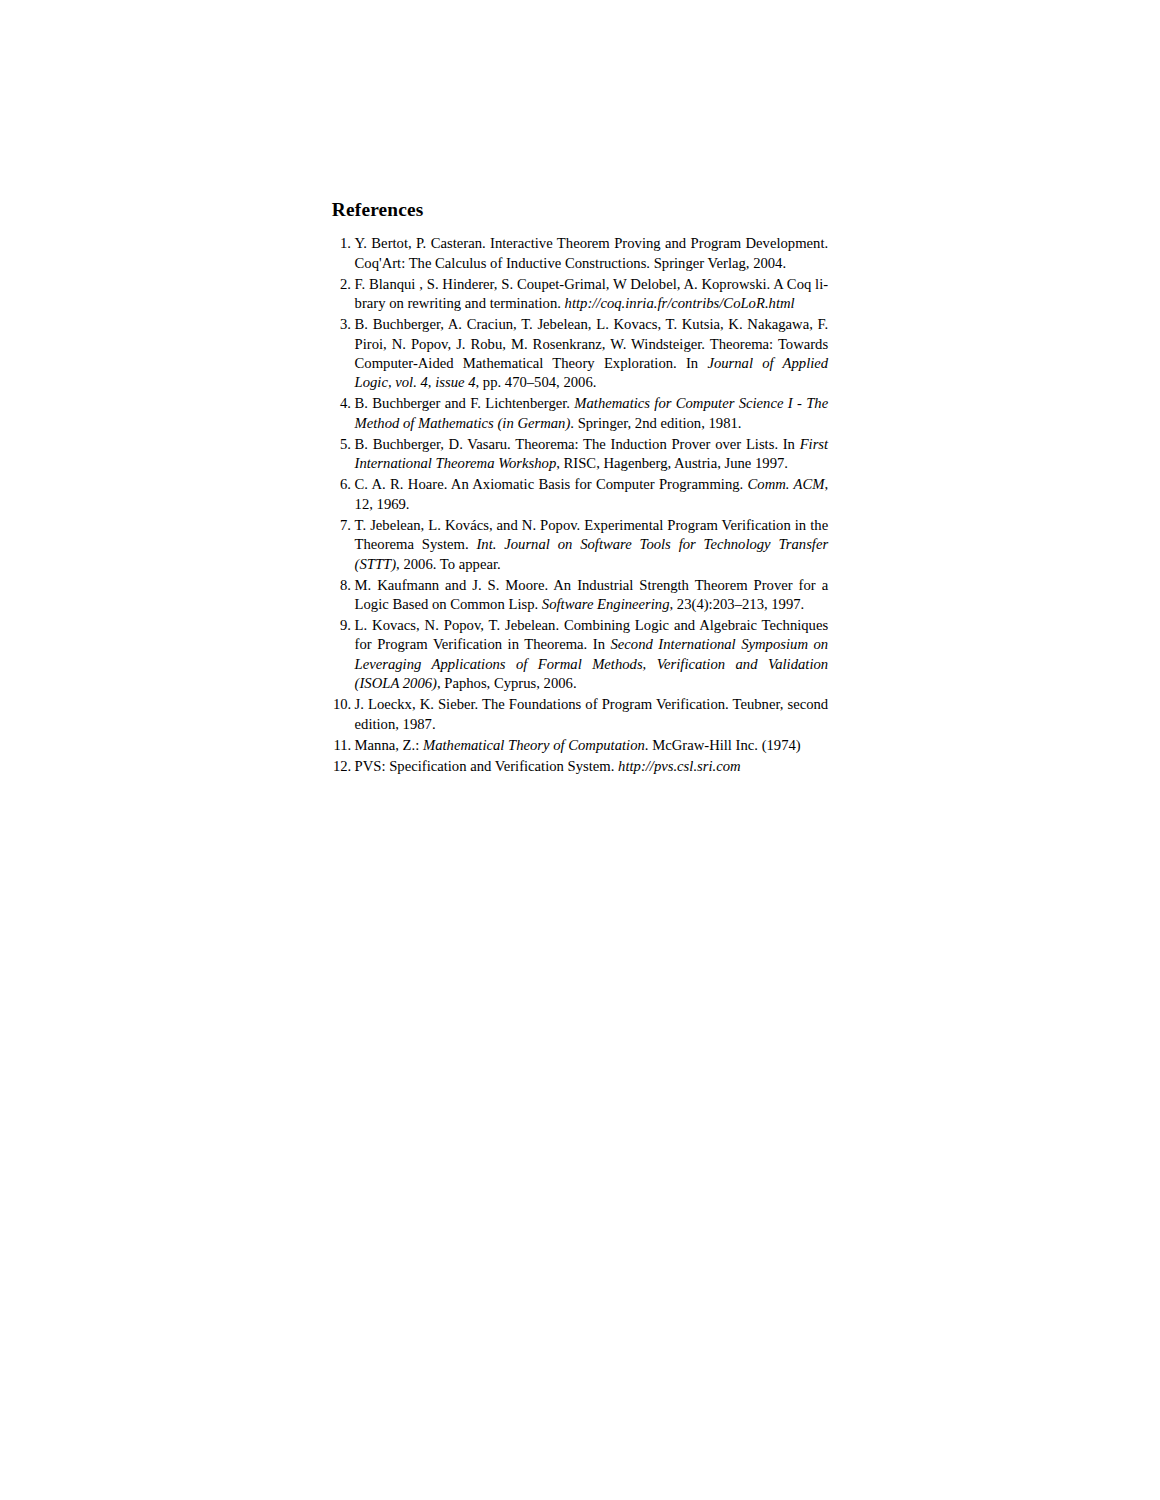References
Y. Bertot, P. Casteran. Interactive Theorem Proving and Program Development. Coq'Art: The Calculus of Inductive Constructions. Springer Verlag, 2004.
F. Blanqui , S. Hinderer, S. Coupet-Grimal, W Delobel, A. Koprowski. A Coq library on rewriting and termination. http://coq.inria.fr/contribs/CoLoR.html
B. Buchberger, A. Craciun, T. Jebelean, L. Kovacs, T. Kutsia, K. Nakagawa, F. Piroi, N. Popov, J. Robu, M. Rosenkranz, W. Windsteiger. Theorema: Towards Computer-Aided Mathematical Theory Exploration. In Journal of Applied Logic, vol. 4, issue 4, pp. 470–504, 2006.
B. Buchberger and F. Lichtenberger. Mathematics for Computer Science I - The Method of Mathematics (in German). Springer, 2nd edition, 1981.
B. Buchberger, D. Vasaru. Theorema: The Induction Prover over Lists. In First International Theorema Workshop, RISC, Hagenberg, Austria, June 1997.
C. A. R. Hoare. An Axiomatic Basis for Computer Programming. Comm. ACM, 12, 1969.
T. Jebelean, L. Kovács, and N. Popov. Experimental Program Verification in the Theorema System. Int. Journal on Software Tools for Technology Transfer (STTT), 2006. To appear.
M. Kaufmann and J. S. Moore. An Industrial Strength Theorem Prover for a Logic Based on Common Lisp. Software Engineering, 23(4):203–213, 1997.
L. Kovacs, N. Popov, T. Jebelean. Combining Logic and Algebraic Techniques for Program Verification in Theorema. In Second International Symposium on Leveraging Applications of Formal Methods, Verification and Validation (ISOLA 2006), Paphos, Cyprus, 2006.
J. Loeckx, K. Sieber. The Foundations of Program Verification. Teubner, second edition, 1987.
Manna, Z.: Mathematical Theory of Computation. McGraw-Hill Inc. (1974)
PVS: Specification and Verification System. http://pvs.csl.sri.com